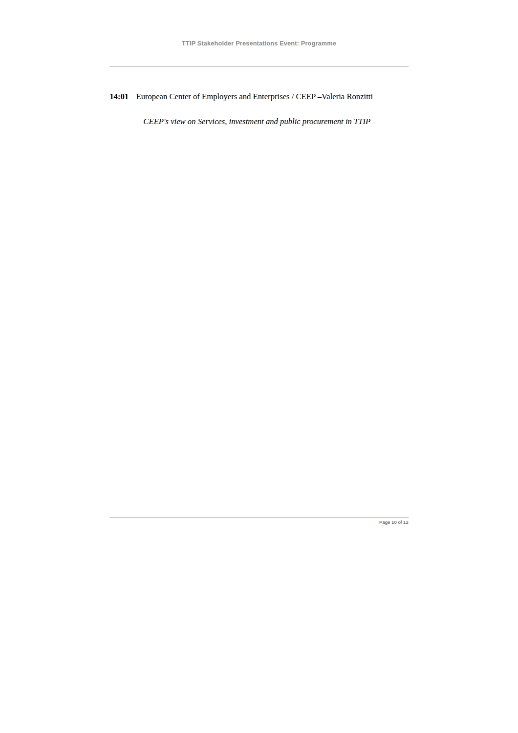TTIP Stakeholder Presentations Event: Programme
14:01
European Center of Employers and Enterprises / CEEP –Valeria Ronzitti
CEEP's view on Services, investment and public procurement in TTIP
Page 10 of 12